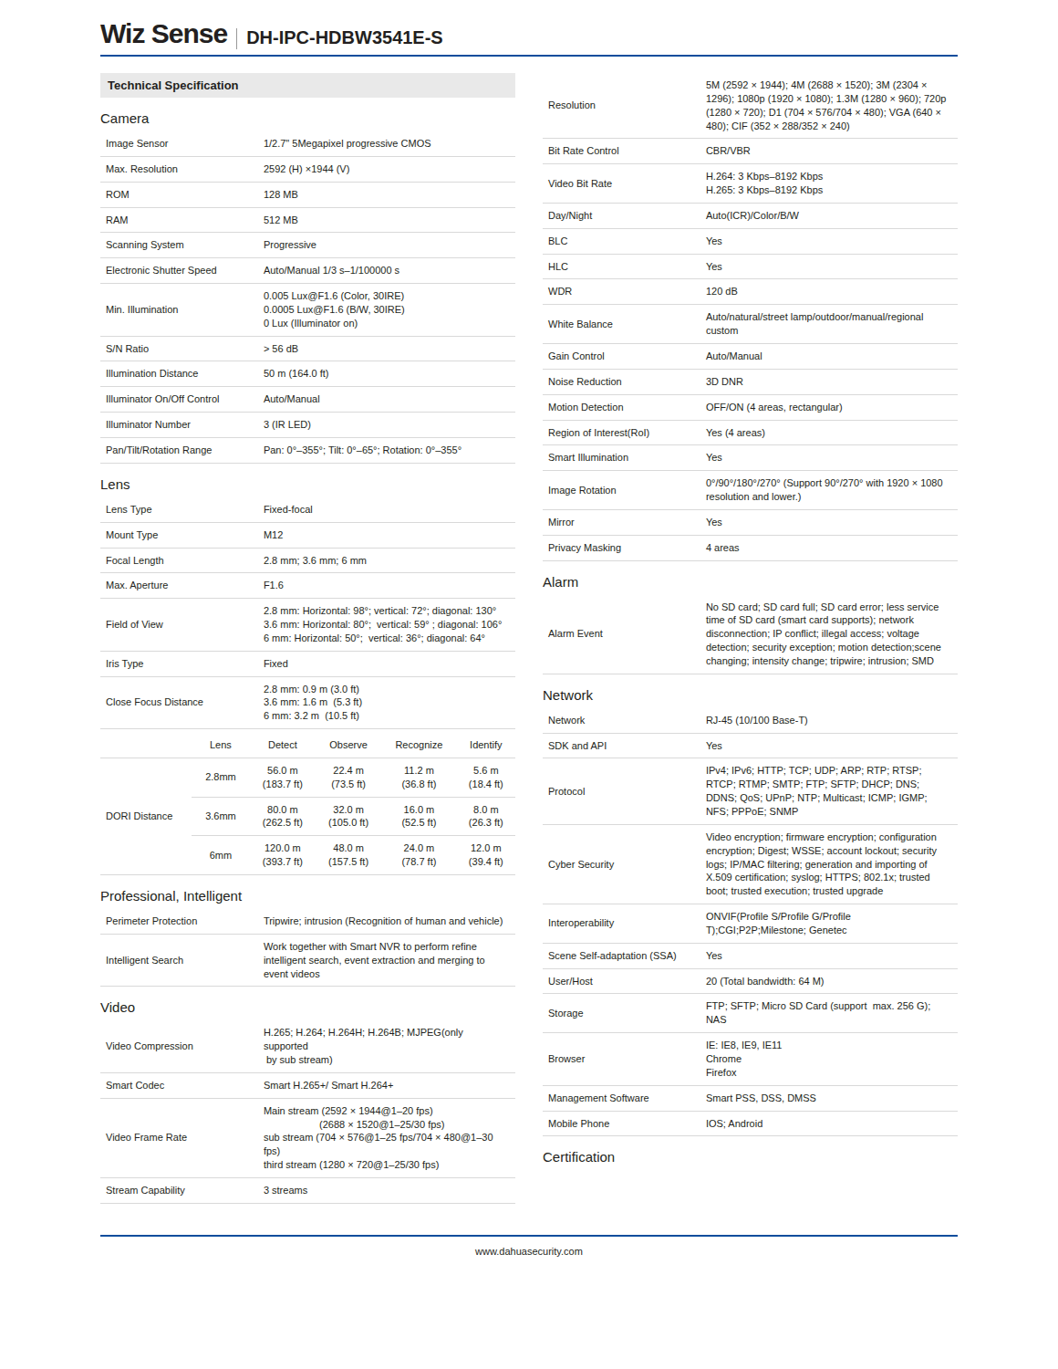Wiz Sense
DH-IPC-HDBW3541E-S
Technical Specification
Camera
| Image Sensor | 1/2.7" 5Megapixel progressive CMOS |
| Max. Resolution | 2592 (H) ×1944 (V) |
| ROM | 128 MB |
| RAM | 512 MB |
| Scanning System | Progressive |
| Electronic Shutter Speed | Auto/Manual 1/3 s–1/100000 s |
| Min. Illumination | 0.005 Lux@F1.6 (Color, 30IRE) 0.0005 Lux@F1.6 (B/W, 30IRE) 0 Lux (Illuminator on) |
| S/N Ratio | > 56 dB |
| Illumination Distance | 50 m (164.0 ft) |
| Illuminator On/Off Control | Auto/Manual |
| Illuminator Number | 3 (IR LED) |
| Pan/Tilt/Rotation Range | Pan: 0°–355°; Tilt: 0°–65°; Rotation: 0°–355° |
Lens
| Lens Type | Fixed-focal |
| Mount Type | M12 |
| Focal Length | 2.8 mm; 3.6 mm; 6 mm |
| Max. Aperture | F1.6 |
| Field of View | 2.8 mm: Horizontal: 98°; vertical: 72°; diagonal: 130° 3.6 mm: Horizontal: 80°; vertical: 59° ; diagonal: 106° 6 mm: Horizontal: 50°; vertical: 36°; diagonal: 64° |
| Iris Type | Fixed |
| Close Focus Distance | 2.8 mm: 0.9 m (3.0 ft) 3.6 mm: 1.6 m (5.3 ft) 6 mm: 3.2 m (10.5 ft) |
| | Lens | Detect | Observe | Recognize | Identify |
| DORI Distance | 2.8mm | 56.0 m (183.7 ft) | 22.4 m (73.5 ft) | 11.2 m (36.8 ft) | 5.6 m (18.4 ft) |
| 3.6mm | 80.0 m (262.5 ft) | 32.0 m (105.0 ft) | 16.0 m (52.5 ft) | 8.0 m (26.3 ft) |
| 6mm | 120.0 m (393.7 ft) | 48.0 m (157.5 ft) | 24.0 m (78.7 ft) | 12.0 m (39.4 ft) |
Professional, Intelligent
| Perimeter Protection | Tripwire; intrusion (Recognition of human and vehicle) |
| Intelligent Search | Work together with Smart NVR to perform refine intelligent search, event extraction and merging to event videos |
Video
| Video Compression | H.265; H.264; H.264H; H.264B; MJPEG(only supported by sub stream) |
| Smart Codec | Smart H.265+/ Smart H.264+ |
| Video Frame Rate | Main stream (2592 × 1944@1–20 fps) (2688 × 1520@1–25/30 fps) sub stream (704 × 576@1–25 fps/704 × 480@1–30 fps) third stream (1280 × 720@1–25/30 fps) |
| Stream Capability | 3 streams |
| Resolution | 5M (2592 × 1944); 4M (2688 × 1520); 3M (2304 × 1296); 1080p (1920 × 1080); 1.3M (1280 × 960); 720p (1280 × 720); D1 (704 × 576/704 × 480); VGA (640 × 480); CIF (352 × 288/352 × 240) |
| Bit Rate Control | CBR/VBR |
| Video Bit Rate | H.264: 3 Kbps–8192 Kbps H.265: 3 Kbps–8192 Kbps |
| Day/Night | Auto(ICR)/Color/B/W |
| BLC | Yes |
| HLC | Yes |
| WDR | 120 dB |
| White Balance | Auto/natural/street lamp/outdoor/manual/regional custom |
| Gain Control | Auto/Manual |
| Noise Reduction | 3D DNR |
| Motion Detection | OFF/ON (4 areas, rectangular) |
| Region of Interest(RoI) | Yes (4 areas) |
| Smart Illumination | Yes |
| Image Rotation | 0°/90°/180°/270° (Support 90°/270° with 1920 × 1080 resolution and lower.) |
| Mirror | Yes |
| Privacy Masking | 4 areas |
Alarm
| Alarm Event | No SD card; SD card full; SD card error; less service time of SD card (smart card supports); network disconnection; IP conflict; illegal access; voltage detection; security exception; motion detection;scene changing; intensity change; tripwire; intrusion; SMD |
Network
| Network | RJ-45 (10/100 Base-T) |
| SDK and API | Yes |
| Protocol | IPv4; IPv6; HTTP; TCP; UDP; ARP; RTP; RTSP; RTCP; RTMP; SMTP; FTP; SFTP; DHCP; DNS; DDNS; QoS; UPnP; NTP; Multicast; ICMP; IGMP; NFS; PPPoE; SNMP |
| Cyber Security | Video encryption; firmware encryption; configuration encryption; Digest; WSSE; account lockout; security logs; IP/MAC filtering; generation and importing of X.509 certification; syslog; HTTPS; 802.1x; trusted boot; trusted execution; trusted upgrade |
| Interoperability | ONVIF(Profile S/Profile G/Profile T);CGI;P2P;Milestone; Genetec |
| Scene Self-adaptation (SSA) | Yes |
| User/Host | 20 (Total bandwidth: 64 M) |
| Storage | FTP; SFTP; Micro SD Card (support max. 256 G); NAS |
| Browser | IE: IE8, IE9, IE11 Chrome Firefox |
| Management Software | Smart PSS, DSS, DMSS |
| Mobile Phone | IOS; Android |
Certification
www.dahuasecurity.com